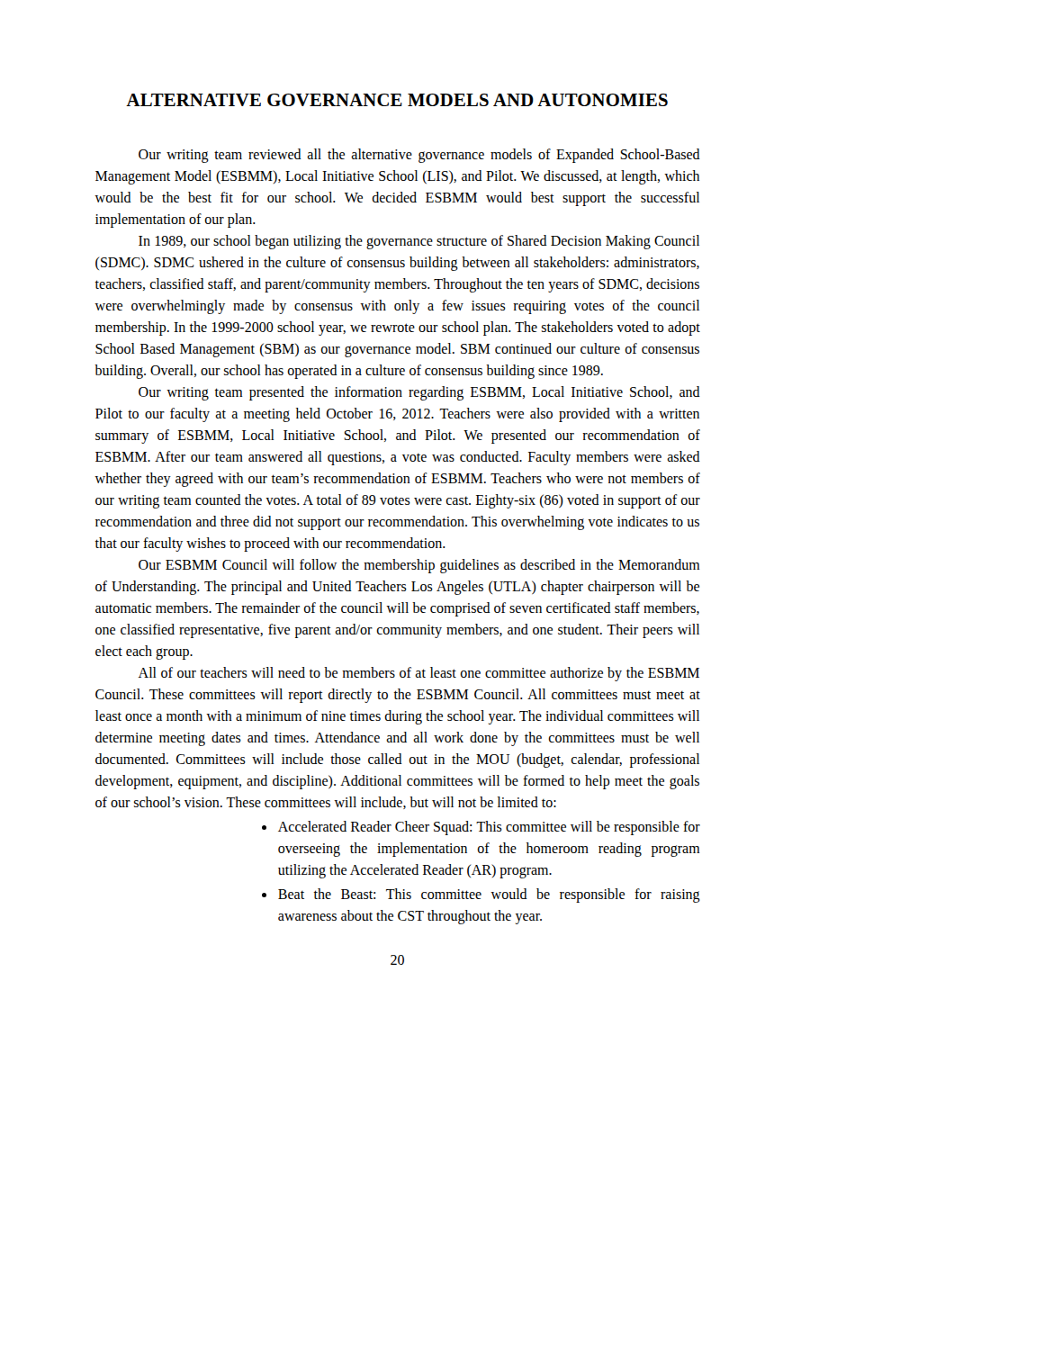ALTERNATIVE GOVERNANCE MODELS AND AUTONOMIES
Our writing team reviewed all the alternative governance models of Expanded School-Based Management Model (ESBMM), Local Initiative School (LIS), and Pilot. We discussed, at length, which would be the best fit for our school. We decided ESBMM would best support the successful implementation of our plan.
In 1989, our school began utilizing the governance structure of Shared Decision Making Council (SDMC). SDMC ushered in the culture of consensus building between all stakeholders: administrators, teachers, classified staff, and parent/community members. Throughout the ten years of SDMC, decisions were overwhelmingly made by consensus with only a few issues requiring votes of the council membership. In the 1999-2000 school year, we rewrote our school plan. The stakeholders voted to adopt School Based Management (SBM) as our governance model. SBM continued our culture of consensus building. Overall, our school has operated in a culture of consensus building since 1989.
Our writing team presented the information regarding ESBMM, Local Initiative School, and Pilot to our faculty at a meeting held October 16, 2012. Teachers were also provided with a written summary of ESBMM, Local Initiative School, and Pilot. We presented our recommendation of ESBMM. After our team answered all questions, a vote was conducted. Faculty members were asked whether they agreed with our team’s recommendation of ESBMM. Teachers who were not members of our writing team counted the votes. A total of 89 votes were cast. Eighty-six (86) voted in support of our recommendation and three did not support our recommendation. This overwhelming vote indicates to us that our faculty wishes to proceed with our recommendation.
Our ESBMM Council will follow the membership guidelines as described in the Memorandum of Understanding. The principal and United Teachers Los Angeles (UTLA) chapter chairperson will be automatic members. The remainder of the council will be comprised of seven certificated staff members, one classified representative, five parent and/or community members, and one student. Their peers will elect each group.
All of our teachers will need to be members of at least one committee authorize by the ESBMM Council. These committees will report directly to the ESBMM Council. All committees must meet at least once a month with a minimum of nine times during the school year. The individual committees will determine meeting dates and times. Attendance and all work done by the committees must be well documented. Committees will include those called out in the MOU (budget, calendar, professional development, equipment, and discipline). Additional committees will be formed to help meet the goals of our school’s vision. These committees will include, but will not be limited to:
Accelerated Reader Cheer Squad: This committee will be responsible for overseeing the implementation of the homeroom reading program utilizing the Accelerated Reader (AR) program.
Beat the Beast: This committee would be responsible for raising awareness about the CST throughout the year.
20